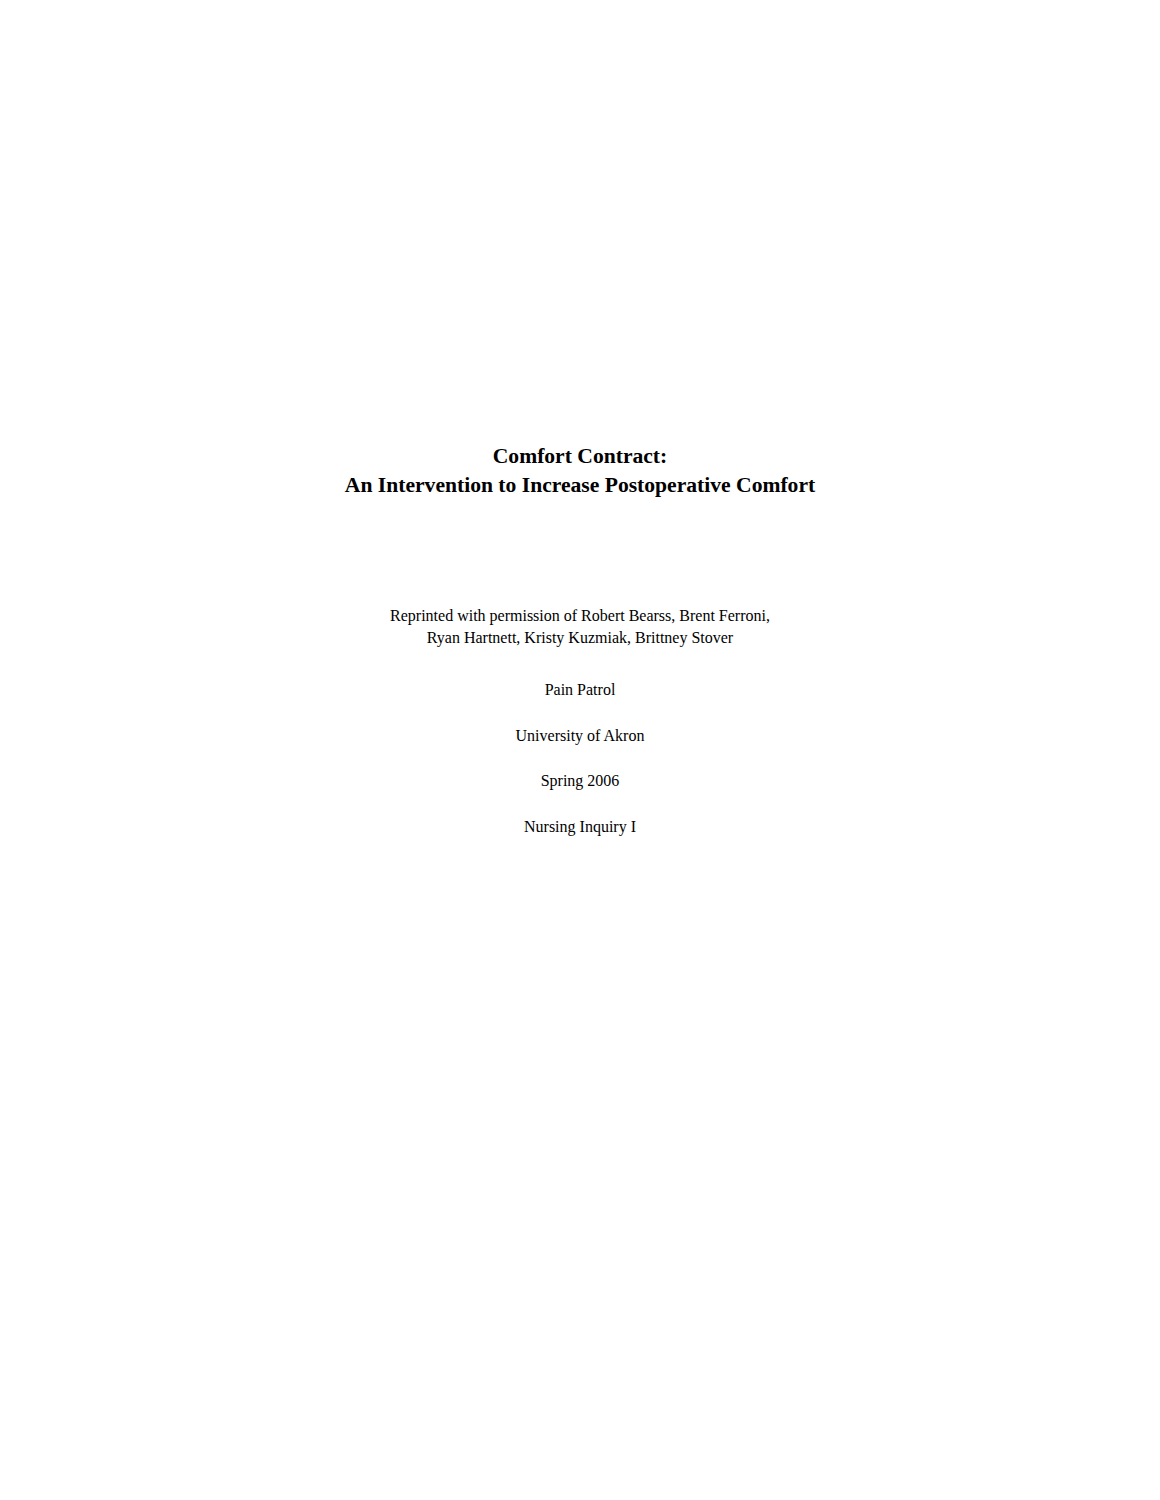Comfort Contract:
An Intervention to Increase Postoperative Comfort
Reprinted with permission of Robert Bearss, Brent Ferroni,
Ryan Hartnett, Kristy Kuzmiak, Brittney Stover
Pain Patrol
University of Akron
Spring 2006
Nursing Inquiry I